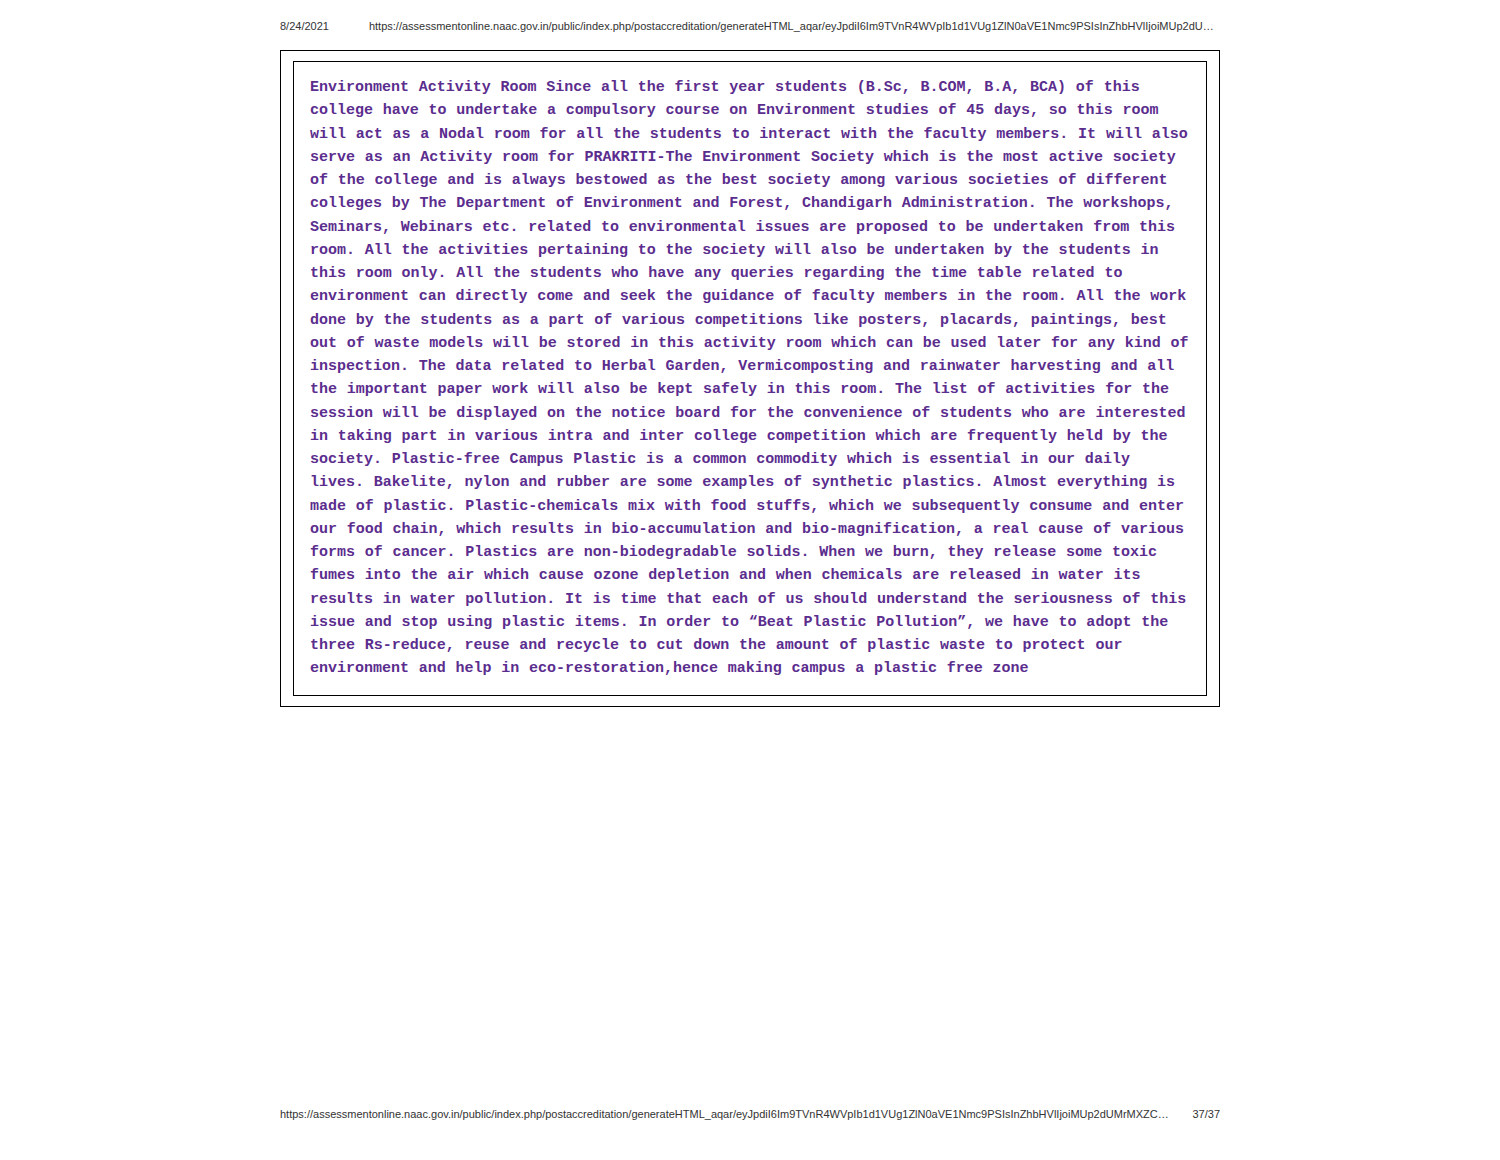8/24/2021 https://assessmentonline.naac.gov.in/public/index.php/postaccreditation/generateHTML_aqar/eyJpdiI6Im9TVnR4WVpIb1d1VUg1ZlN0aVE1Nmc9PSIsInZhbHVlIjoiMUp2dUMNFwvV…
Environment Activity Room Since all the first year students (B.Sc, B.COM, B.A, BCA) of this college have to undertake a compulsory course on Environment studies of 45 days, so this room will act as a Nodal room for all the students to interact with the faculty members. It will also serve as an Activity room for PRAKRITI-The Environment Society which is the most active society of the college and is always bestowed as the best society among various societies of different colleges by The Department of Environment and Forest, Chandigarh Administration. The workshops, Seminars, Webinars etc. related to environmental issues are proposed to be undertaken from this room. All the activities pertaining to the society will also be undertaken by the students in this room only. All the students who have any queries regarding the time table related to environment can directly come and seek the guidance of faculty members in the room. All the work done by the students as a part of various competitions like posters, placards, paintings, best out of waste models will be stored in this activity room which can be used later for any kind of inspection. The data related to Herbal Garden, Vermicomposting and rainwater harvesting and all the important paper work will also be kept safely in this room. The list of activities for the session will be displayed on the notice board for the convenience of students who are interested in taking part in various intra and inter college competition which are frequently held by the society. Plastic-free Campus Plastic is a common commodity which is essential in our daily lives. Bakelite, nylon and rubber are some examples of synthetic plastics. Almost everything is made of plastic. Plastic-chemicals mix with food stuffs, which we subsequently consume and enter our food chain, which results in bio-accumulation and bio-magnification, a real cause of various forms of cancer. Plastics are non-biodegradable solids. When we burn, they release some toxic fumes into the air which cause ozone depletion and when chemicals are released in water its results in water pollution. It is time that each of us should understand the seriousness of this issue and stop using plastic items. In order to “Beat Plastic Pollution”, we have to adopt the three Rs-reduce, reuse and recycle to cut down the amount of plastic waste to protect our environment and help in eco-restoration,hence making campus a plastic free zone
https://assessmentonline.naac.gov.in/public/index.php/postaccreditation/generateHTML_aqar/eyJpdiI6Im9TVnR4WVpIb1d1VUg1ZlN0aVE1Nmc9PSIsInZhbHVlIjoiMUp2dUMrMXZCNFwvV2lKYYmxkM… 37/37